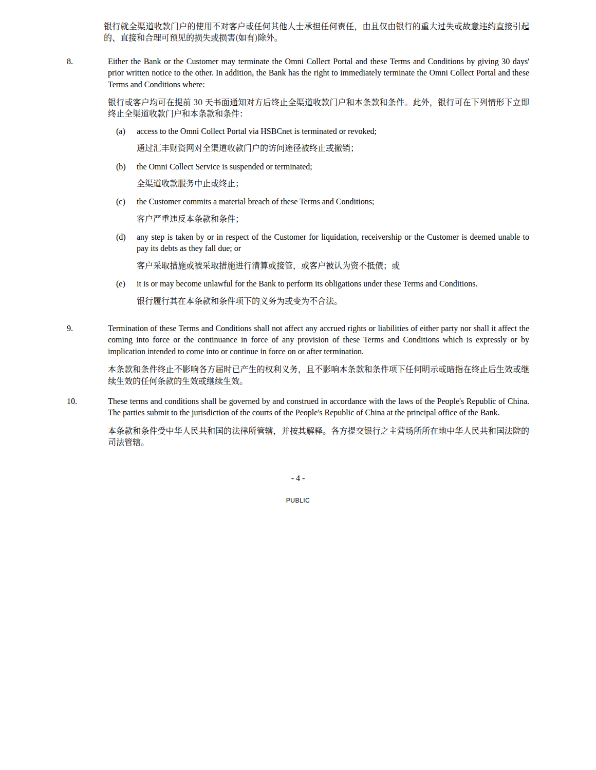银行就全渠道收款门户的使用不对客户或任何其他人士承担任何责任，由且仅由银行的重大过失或故意违约直接引起的、直接和合理可预见的损失或损害(如有)除外。
8.
Either the Bank or the Customer may terminate the Omni Collect Portal and these Terms and Conditions by giving 30 days' prior written notice to the other. In addition, the Bank has the right to immediately terminate the Omni Collect Portal and these Terms and Conditions where:
银行或客户均可在提前 30 天书面通知对方后终止全渠道收款门户和本条款和条件。此外，银行可在下列情形下立即终止全渠道收款门户和本条款和条件：
(a)
access to the Omni Collect Portal via HSBCnet is terminated or revoked;
通过汇丰财资网对全渠道收款门户的访问途径被终止或撤销；
(b)
the Omni Collect Service is suspended or terminated;
全渠道收款服务中止或终止；
(c)
the Customer commits a material breach of these Terms and Conditions;
客户严重违反本条款和条件；
(d)
any step is taken by or in respect of the Customer for liquidation, receivership or the Customer is deemed unable to pay its debts as they fall due; or
客户采取措施或被采取措施进行清算或接管，或客户被认为资不抵债；或
(e)
it is or may become unlawful for the Bank to perform its obligations under these Terms and Conditions.
银行履行其在本条款和条件项下的义务为或变为不合法。
9.
Termination of these Terms and Conditions shall not affect any accrued rights or liabilities of either party nor shall it affect the coming into force or the continuance in force of any provision of these Terms and Conditions which is expressly or by implication intended to come into or continue in force on or after termination.
本条款和条件终止不影响各方届时已产生的权利义务，且不影响本条款和条件项下任何明示或暗指在终止后生效或继续生效的任何条款的生效或继续生效。
10.
These terms and conditions shall be governed by and construed in accordance with the laws of the People's Republic of China. The parties submit to the jurisdiction of the courts of the People's Republic of China at the principal office of the Bank.
本条款和条件受中华人民共和国的法律所管辖，并按其解释。各方提交银行之主营场所所在地中华人民共和国法院的司法管辖。
- 4 -
PUBLIC